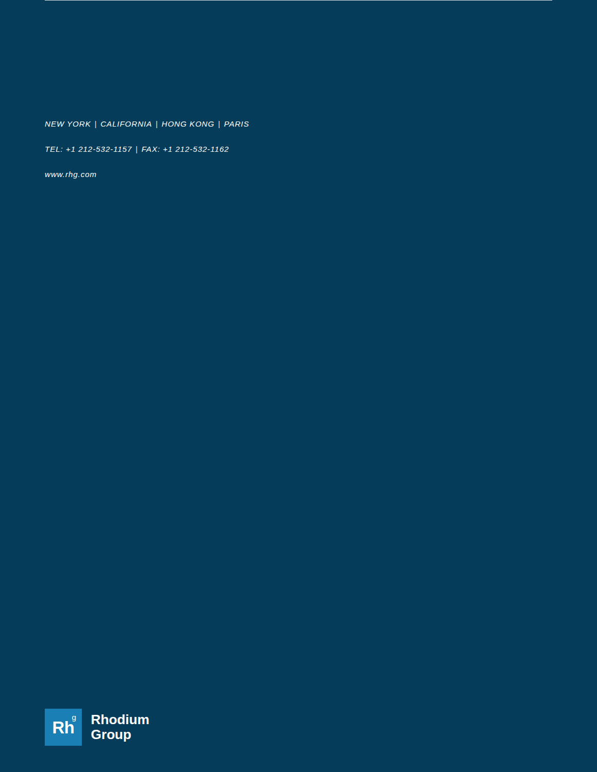NEW YORK|CALIFORNIA|HONG KONG|PARIS
TEL: +1 212-532-1157|FAX: +1 212-532-1162
www.rhg.com
g Rh
Rhodium Group